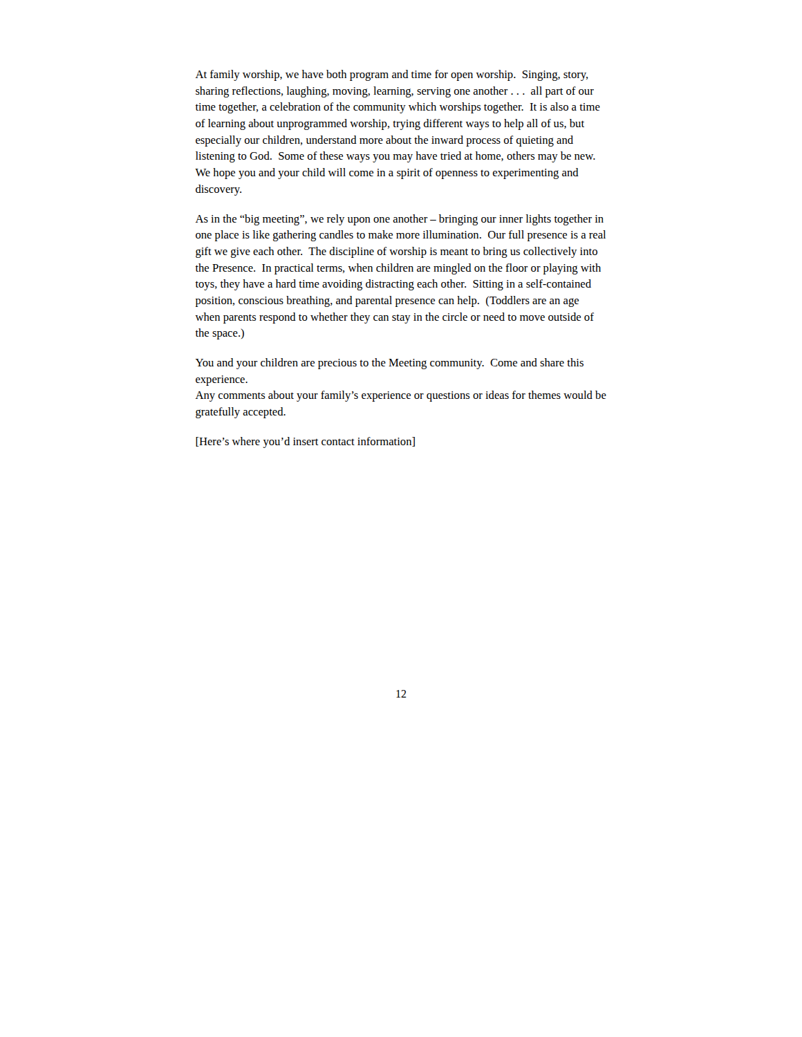At family worship, we have both program and time for open worship. Singing, story, sharing reflections, laughing, moving, learning, serving one another . . . all part of our time together, a celebration of the community which worships together. It is also a time of learning about unprogrammed worship, trying different ways to help all of us, but especially our children, understand more about the inward process of quieting and listening to God. Some of these ways you may have tried at home, others may be new. We hope you and your child will come in a spirit of openness to experimenting and discovery.
As in the “big meeting”, we rely upon one another – bringing our inner lights together in one place is like gathering candles to make more illumination. Our full presence is a real gift we give each other. The discipline of worship is meant to bring us collectively into the Presence. In practical terms, when children are mingled on the floor or playing with toys, they have a hard time avoiding distracting each other. Sitting in a self-contained position, conscious breathing, and parental presence can help. (Toddlers are an age when parents respond to whether they can stay in the circle or need to move outside of the space.)
You and your children are precious to the Meeting community. Come and share this experience.
Any comments about your family’s experience or questions or ideas for themes would be gratefully accepted.
[Here’s where you’d insert contact information]
12